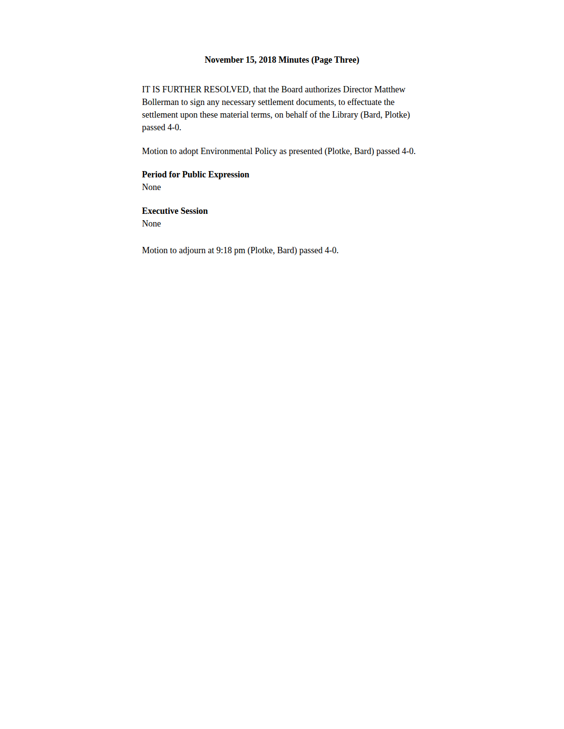November 15, 2018 Minutes (Page Three)
IT IS FURTHER RESOLVED, that the Board authorizes Director Matthew Bollerman to sign any necessary settlement documents, to effectuate the settlement upon these material terms, on behalf of the Library (Bard, Plotke) passed 4-0.
Motion to adopt Environmental Policy as presented (Plotke, Bard) passed 4-0.
Period for Public Expression
None
Executive Session
None
Motion to adjourn at 9:18 pm (Plotke, Bard) passed 4-0.